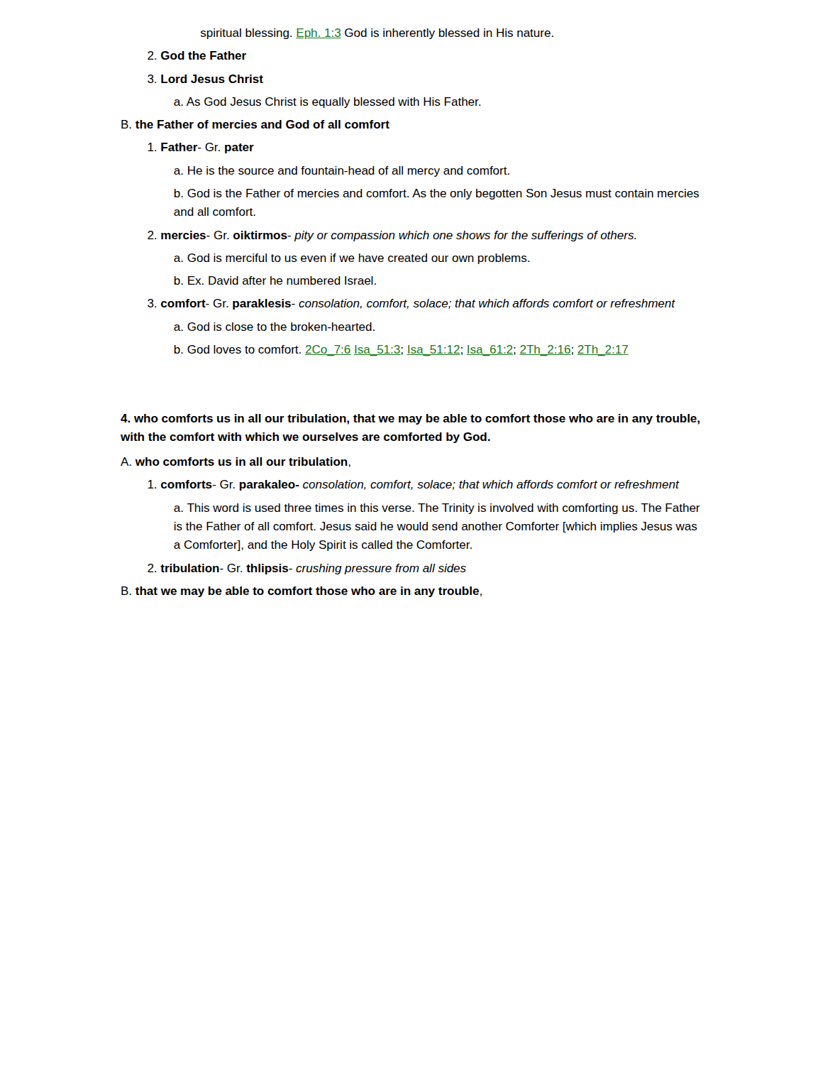spiritual blessing. Eph. 1:3 God is inherently blessed in His nature.
2. God the Father
3. Lord Jesus Christ
a. As God Jesus Christ is equally blessed with His Father.
B. the Father of mercies and God of all comfort
1. Father- Gr. pater
a. He is the source and fountain-head of all mercy and comfort.
b. God is the Father of mercies and comfort. As the only begotten Son Jesus must contain mercies and all comfort.
2. mercies- Gr. oiktirmos- pity or compassion which one shows for the sufferings of others.
a. God is merciful to us even if we have created our own problems.
b. Ex. David after he numbered Israel.
3. comfort- Gr. paraklesis- consolation, comfort, solace; that which affords comfort or refreshment
a. God is close to the broken-hearted.
b. God loves to comfort. 2Co_7:6 Isa_51:3; Isa_51:12; Isa_61:2; 2Th_2:16; 2Th_2:17
4. who comforts us in all our tribulation, that we may be able to comfort those who are in any trouble, with the comfort with which we ourselves are comforted by God.
A. who comforts us in all our tribulation,
1. comforts- Gr. parakaleo- consolation, comfort, solace; that which affords comfort or refreshment
a. This word is used three times in this verse. The Trinity is involved with comforting us. The Father is the Father of all comfort. Jesus said he would send another Comforter [which implies Jesus was a Comforter], and the Holy Spirit is called the Comforter.
2. tribulation- Gr. thlipsis- crushing pressure from all sides
B. that we may be able to comfort those who are in any trouble,